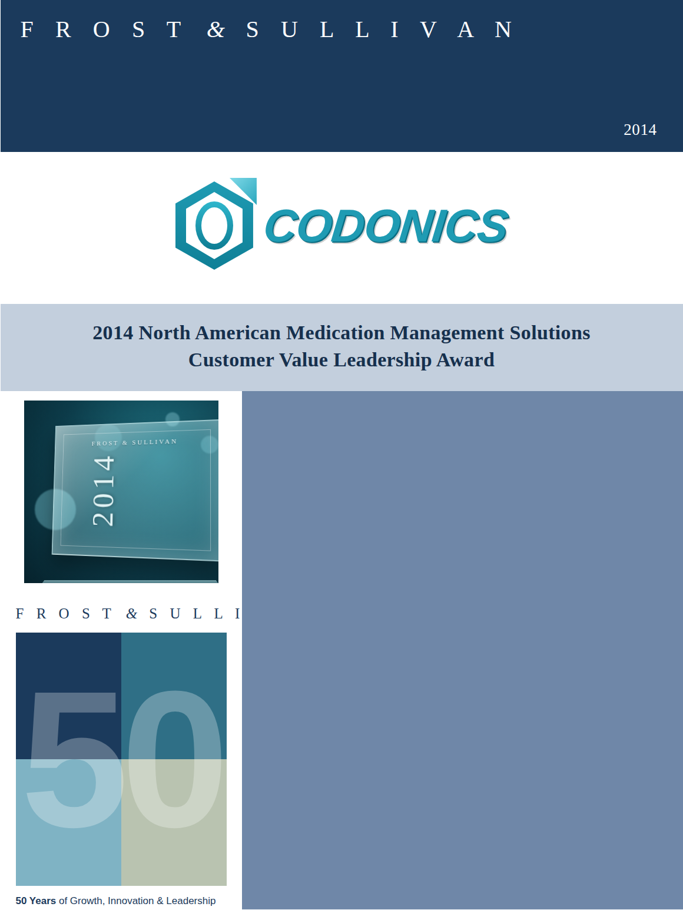F R O S T & S U L L I V A N
2014
CODONICS
2014 North American Medication Management Solutions
Customer Value Leadership Award
FROST & SULLIVAN
2014
F R O S T & S U L L I V A N
50
50 Years of Growth, Innovation & Leadership